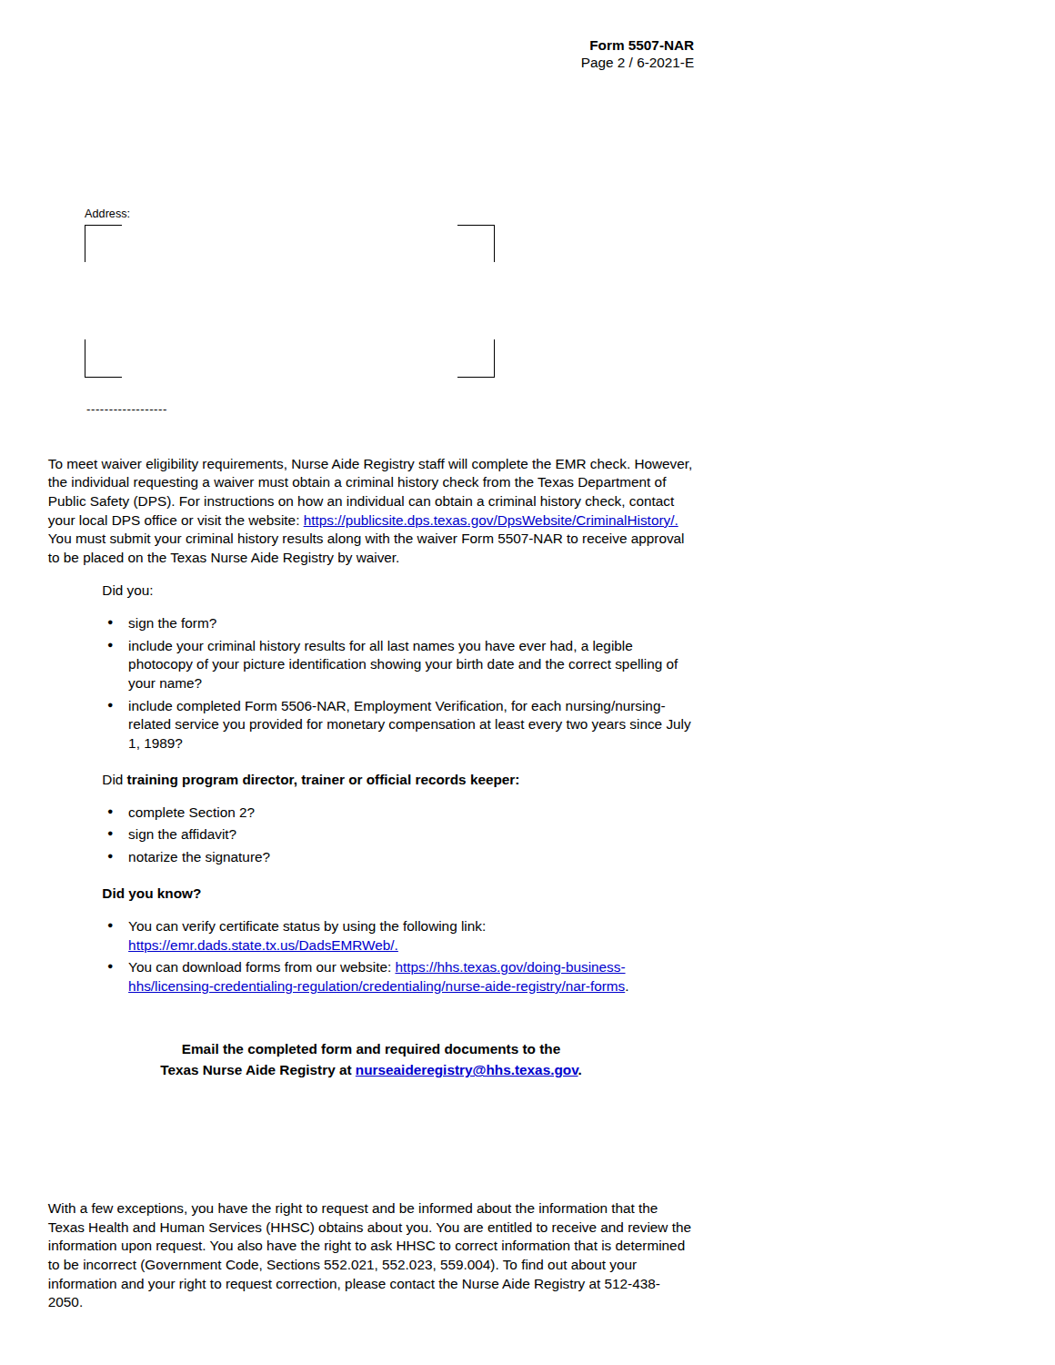Form 5507-NAR
Page 2 / 6-2021-E
Address:
------------------
To meet waiver eligibility requirements, Nurse Aide Registry staff will complete the EMR check. However, the individual requesting a waiver must obtain a criminal history check from the Texas Department of Public Safety (DPS). For instructions on how an individual can obtain a criminal history check, contact your local DPS office or visit the website: https://publicsite.dps.texas.gov/DpsWebsite/CriminalHistory/. You must submit your criminal history results along with the waiver Form 5507-NAR to receive approval to be placed on the Texas Nurse Aide Registry by waiver.
Did you:
sign the form?
include your criminal history results for all last names you have ever had, a legible photocopy of your picture identification showing your birth date and the correct spelling of your name?
include completed Form 5506-NAR, Employment Verification, for each nursing/nursing-related service you provided for monetary compensation at least every two years since July 1, 1989?
Did training program director, trainer or official records keeper:
complete Section 2?
sign the affidavit?
notarize the signature?
Did you know?
You can verify certificate status by using the following link: https://emr.dads.state.tx.us/DadsEMRWeb/.
You can download forms from our website: https://hhs.texas.gov/doing-business-hhs/licensing-credentialing-regulation/credentialing/nurse-aide-registry/nar-forms.
Email the completed form and required documents to the
Texas Nurse Aide Registry at nurseaideregistry@hhs.texas.gov.
With a few exceptions, you have the right to request and be informed about the information that the Texas Health and Human Services (HHSC) obtains about you. You are entitled to receive and review the information upon request. You also have the right to ask HHSC to correct information that is determined to be incorrect (Government Code, Sections 552.021, 552.023, 559.004). To find out about your information and your right to request correction, please contact the Nurse Aide Registry at 512-438-2050.